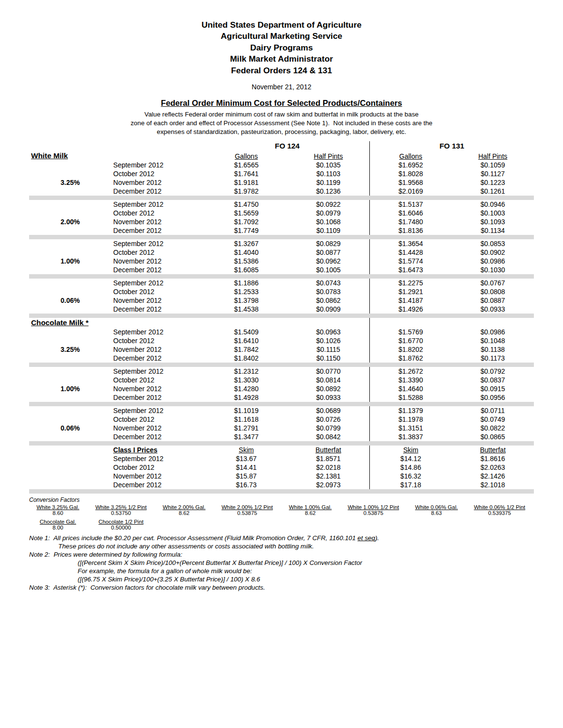United States Department of Agriculture
Agricultural Marketing Service
Dairy Programs
Milk Market Administrator
Federal Orders 124 & 131
November 21, 2012
Federal Order Minimum Cost for Selected Products/Containers
Value reflects Federal order minimum cost of raw skim and butterfat in milk products at the base
zone of each order and effect of Processor Assessment (See Note 1). Not included in these costs are the
expenses of standardization, pasteurization, processing, packaging, labor, delivery, etc.
| | | FO 124 | FO 131 |
| White Milk | | Gallons | Half Pints | Gallons | Half Pints |
| | September 2012 | $1.6565 | $0.1035 | $1.6952 | $0.1059 |
| 3.25% | October 2012 | $1.7641 | $0.1103 | $1.8028 | $0.1127 |
| November 2012 | $1.9181 | $0.1199 | $1.9568 | $0.1223 |
| | December 2012 | $1.9782 | $0.1236 | $2.0169 | $0.1261 |
| | September 2012 | $1.4750 | $0.0922 | $1.5137 | $0.0946 |
| 2.00% | October 2012 | $1.5659 | $0.0979 | $1.6046 | $0.1003 |
| November 2012 | $1.7092 | $0.1068 | $1.7480 | $0.1093 |
| | December 2012 | $1.7749 | $0.1109 | $1.8136 | $0.1134 |
| | September 2012 | $1.3267 | $0.0829 | $1.3654 | $0.0853 |
| 1.00% | October 2012 | $1.4040 | $0.0877 | $1.4428 | $0.0902 |
| November 2012 | $1.5386 | $0.0962 | $1.5774 | $0.0986 |
| | December 2012 | $1.6085 | $0.1005 | $1.6473 | $0.1030 |
| | September 2012 | $1.1886 | $0.0743 | $1.2275 | $0.0767 |
| 0.06% | October 2012 | $1.2533 | $0.0783 | $1.2921 | $0.0808 |
| November 2012 | $1.3798 | $0.0862 | $1.4187 | $0.0887 |
| | December 2012 | $1.4538 | $0.0909 | $1.4926 | $0.0933 |
| Chocolate Milk * | | | | |
| | September 2012 | $1.5409 | $0.0963 | $1.5769 | $0.0986 |
| 3.25% | October 2012 | $1.6410 | $0.1026 | $1.6770 | $0.1048 |
| November 2012 | $1.7842 | $0.1115 | $1.8202 | $0.1138 |
| | December 2012 | $1.8402 | $0.1150 | $1.8762 | $0.1173 |
| | September 2012 | $1.2312 | $0.0770 | $1.2672 | $0.0792 |
| 1.00% | October 2012 | $1.3030 | $0.0814 | $1.3390 | $0.0837 |
| November 2012 | $1.4280 | $0.0892 | $1.4640 | $0.0915 |
| | December 2012 | $1.4928 | $0.0933 | $1.5288 | $0.0956 |
| | September 2012 | $1.1019 | $0.0689 | $1.1379 | $0.0711 |
| 0.06% | October 2012 | $1.1618 | $0.0726 | $1.1978 | $0.0749 |
| November 2012 | $1.2791 | $0.0799 | $1.3151 | $0.0822 |
| | December 2012 | $1.3477 | $0.0842 | $1.3837 | $0.0865 |
| | Class I Prices | Skim | Butterfat | Skim | Butterfat |
| | September 2012 | $13.67 | $1.8571 | $14.12 | $1.8616 |
| | October 2012 | $14.41 | $2.0218 | $14.86 | $2.0263 |
| | November 2012 | $15.87 | $2.1381 | $16.32 | $2.1426 |
| | December 2012 | $16.73 | $2.0973 | $17.18 | $2.1018 |
Conversion Factors
| White 3.25% Gal. | White 3.25% 1/2 Pint | White 2.00% Gal. | White 2.00% 1/2 Pint | White 1.00% Gal. | White 1.00% 1/2 Pint | White 0.06% Gal. | White 0.06% 1/2 Pint |
| 8.60 | 0.53750 | 8.62 | 0.53875 | 8.62 | 0.53875 | 8.63 | 0.539375 |
| Chocolate Gal. | Chocolate 1/2 Pint | |
| 8.00 | 0.50000 | |
Note 1: All prices include the $0.20 per cwt. Processor Assessment (Fluid Milk Promotion Order, 7 CFR, 1160.101 et seq).
These prices do not include any other assessments or costs associated with bottling milk.
Note 2: Prices were determined by following formula:
([(Percent Skim X Skim Price)/100+(Percent Butterfat X Butterfat Price)] / 100) X Conversion Factor
For example, the formula for a gallon of whole milk would be:
([(96.75 X Skim Price)/100+(3.25 X Butterfat Price)] / 100) X 8.6
Note 3: Asterisk (*): Conversion factors for chocolate milk vary between products.